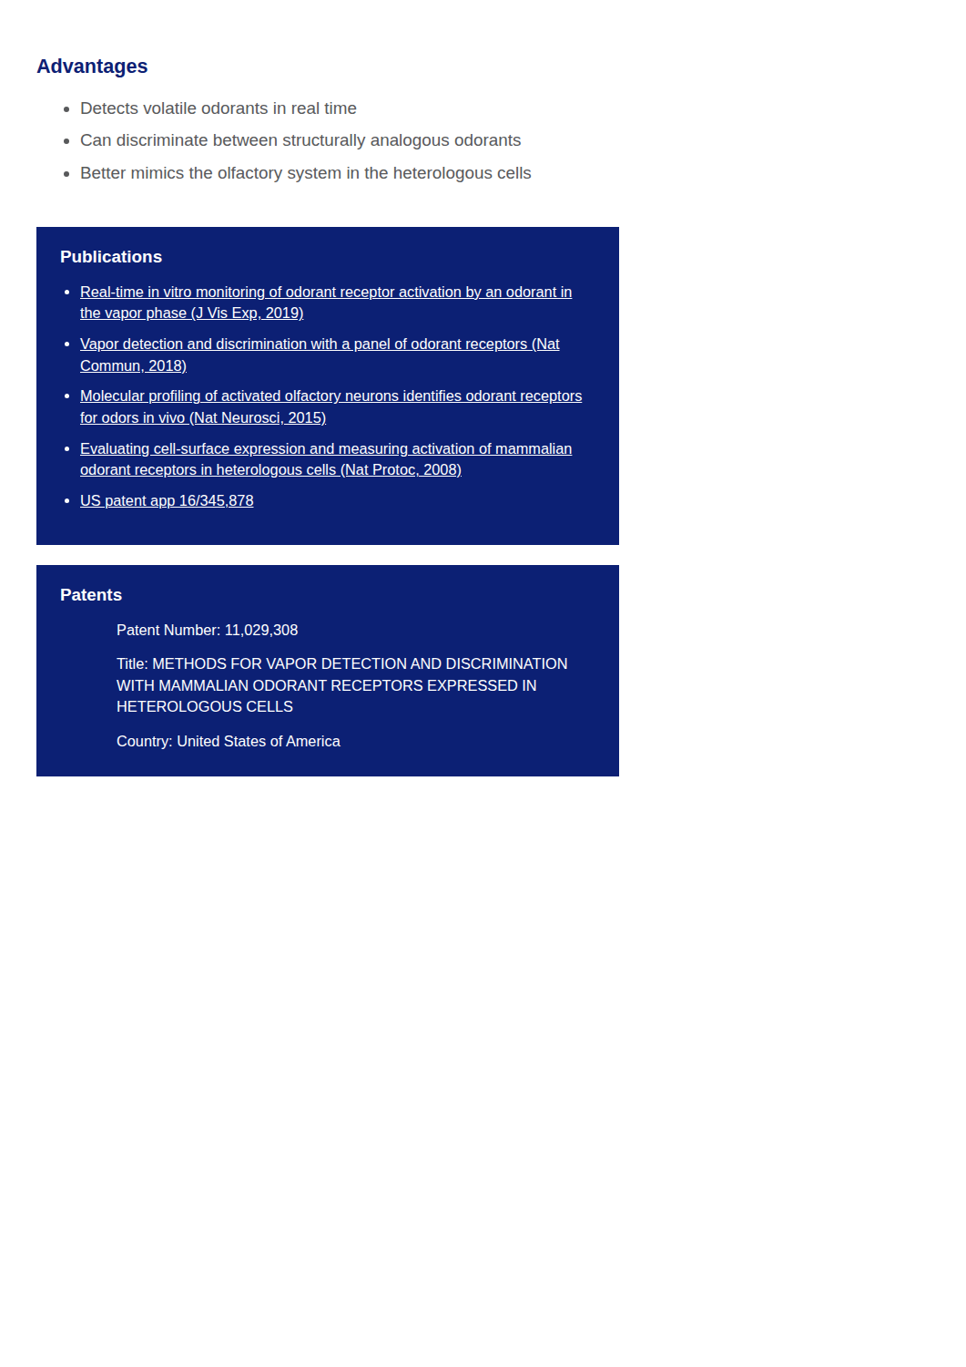Advantages
Detects volatile odorants in real time
Can discriminate between structurally analogous odorants
Better mimics the olfactory system in the heterologous cells
Publications
Real-time in vitro monitoring of odorant receptor activation by an odorant in the vapor phase (J Vis Exp, 2019)
Vapor detection and discrimination with a panel of odorant receptors (Nat Commun, 2018)
Molecular profiling of activated olfactory neurons identifies odorant receptors for odors in vivo (Nat Neurosci, 2015)
Evaluating cell-surface expression and measuring activation of mammalian odorant receptors in heterologous cells (Nat Protoc, 2008)
US patent app 16/345,878
Patents
Patent Number: 11,029,308
Title: METHODS FOR VAPOR DETECTION AND DISCRIMINATION WITH MAMMALIAN ODORANT RECEPTORS EXPRESSED IN HETEROLOGOUS CELLS
Country: United States of America